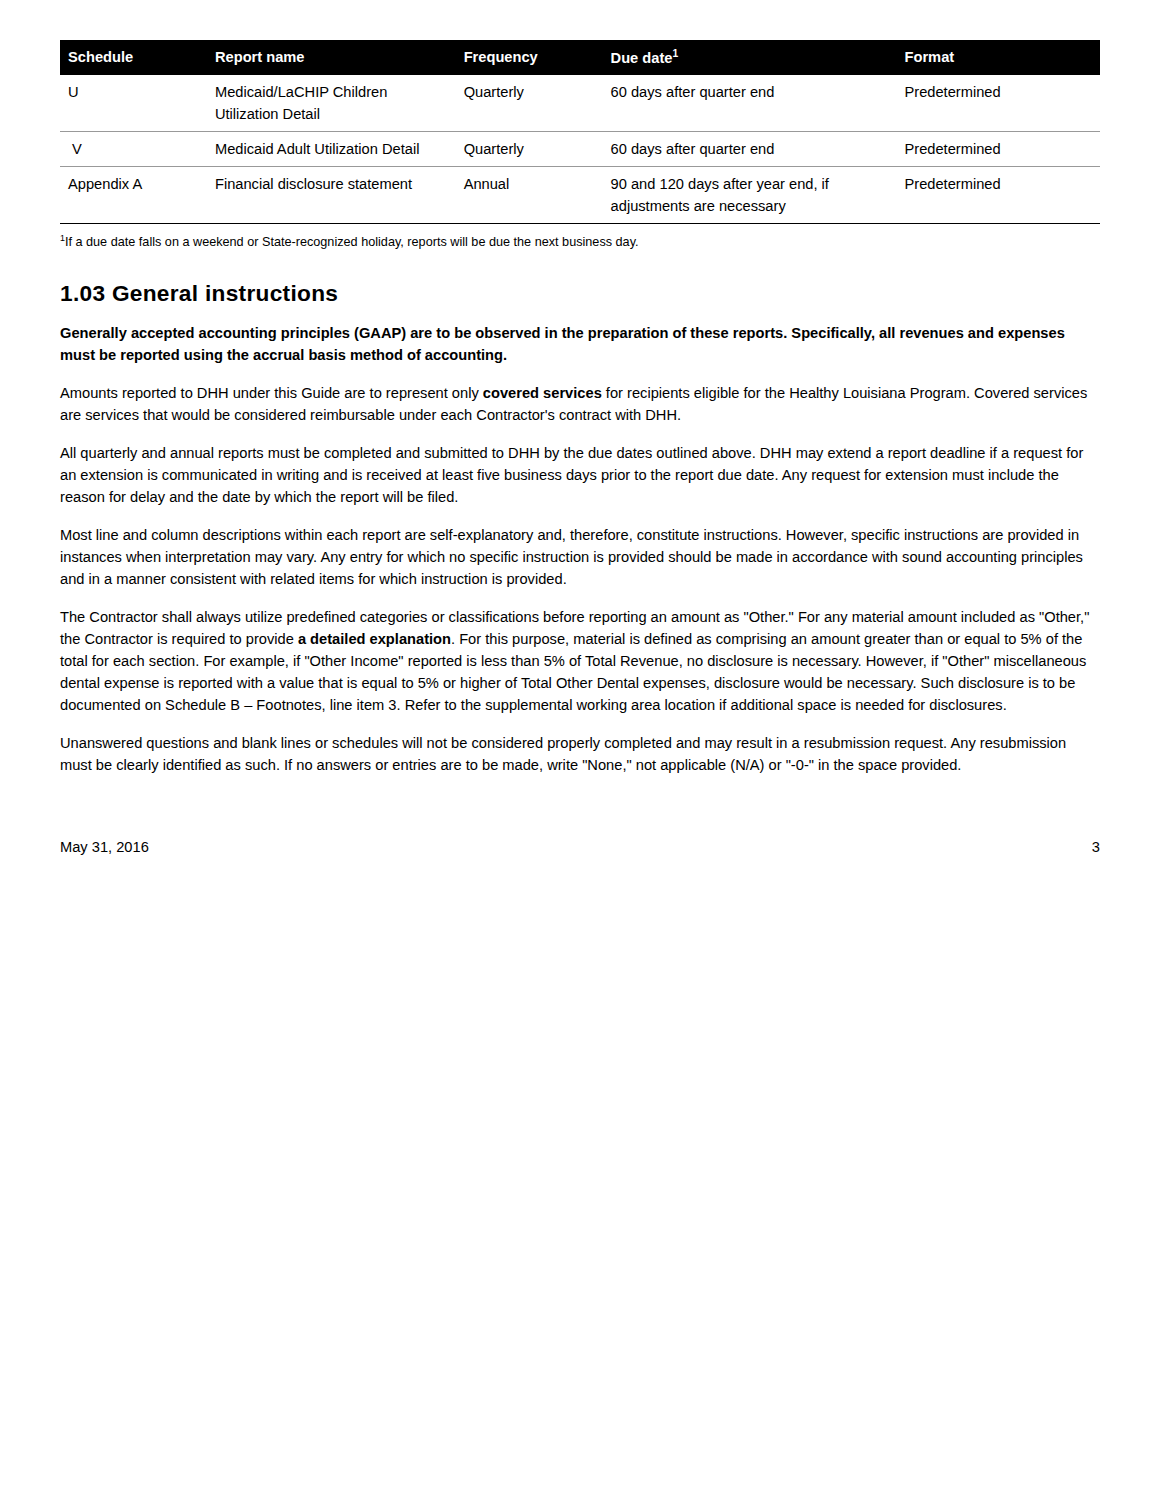| Schedule | Report name | Frequency | Due date 1 | Format |
| --- | --- | --- | --- | --- |
| U | Medicaid/LaCHIP Children Utilization Detail | Quarterly | 60 days after quarter end | Predetermined |
| V | Medicaid Adult Utilization Detail | Quarterly | 60 days after quarter end | Predetermined |
| Appendix A | Financial disclosure statement | Annual | 90 and 120 days after year end, if adjustments are necessary | Predetermined |
1If a due date falls on a weekend or State-recognized holiday, reports will be due the next business day.
1.03 General instructions
Generally accepted accounting principles (GAAP) are to be observed in the preparation of these reports. Specifically, all revenues and expenses must be reported using the accrual basis method of accounting.
Amounts reported to DHH under this Guide are to represent only covered services for recipients eligible for the Healthy Louisiana Program. Covered services are services that would be considered reimbursable under each Contractor's contract with DHH.
All quarterly and annual reports must be completed and submitted to DHH by the due dates outlined above. DHH may extend a report deadline if a request for an extension is communicated in writing and is received at least five business days prior to the report due date. Any request for extension must include the reason for delay and the date by which the report will be filed.
Most line and column descriptions within each report are self-explanatory and, therefore, constitute instructions. However, specific instructions are provided in instances when interpretation may vary. Any entry for which no specific instruction is provided should be made in accordance with sound accounting principles and in a manner consistent with related items for which instruction is provided.
The Contractor shall always utilize predefined categories or classifications before reporting an amount as "Other." For any material amount included as "Other," the Contractor is required to provide a detailed explanation. For this purpose, material is defined as comprising an amount greater than or equal to 5% of the total for each section. For example, if "Other Income" reported is less than 5% of Total Revenue, no disclosure is necessary. However, if "Other" miscellaneous dental expense is reported with a value that is equal to 5% or higher of Total Other Dental expenses, disclosure would be necessary. Such disclosure is to be documented on Schedule B – Footnotes, line item 3. Refer to the supplemental working area location if additional space is needed for disclosures.
Unanswered questions and blank lines or schedules will not be considered properly completed and may result in a resubmission request. Any resubmission must be clearly identified as such. If no answers or entries are to be made, write "None," not applicable (N/A) or "-0-" in the space provided.
May 31, 2016 3